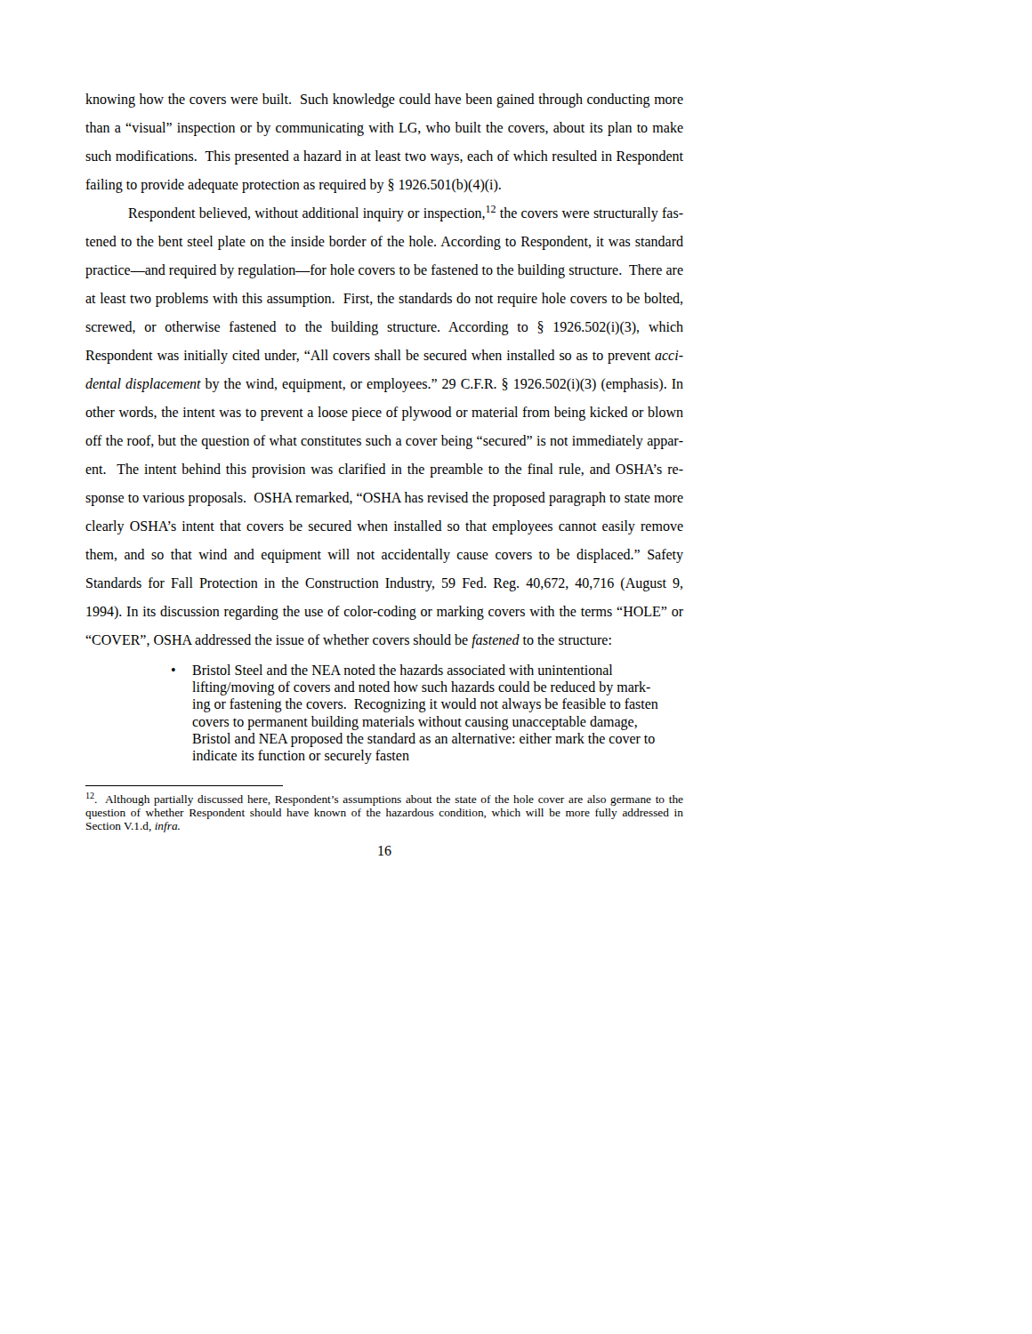knowing how the covers were built. Such knowledge could have been gained through conducting more than a “visual” inspection or by communicating with LG, who built the covers, about its plan to make such modifications. This presented a hazard in at least two ways, each of which resulted in Respondent failing to provide adequate protection as required by § 1926.501(b)(4)(i).
Respondent believed, without additional inquiry or inspection,12 the covers were structurally fastened to the bent steel plate on the inside border of the hole. According to Respondent, it was standard practice—and required by regulation—for hole covers to be fastened to the building structure. There are at least two problems with this assumption. First, the standards do not require hole covers to be bolted, screwed, or otherwise fastened to the building structure. According to § 1926.502(i)(3), which Respondent was initially cited under, “All covers shall be secured when installed so as to prevent accidental displacement by the wind, equipment, or employees.” 29 C.F.R. § 1926.502(i)(3) (emphasis). In other words, the intent was to prevent a loose piece of plywood or material from being kicked or blown off the roof, but the question of what constitutes such a cover being “secured” is not immediately apparent. The intent behind this provision was clarified in the preamble to the final rule, and OSHA’s response to various proposals. OSHA remarked, “OSHA has revised the proposed paragraph to state more clearly OSHA’s intent that covers be secured when installed so that employees cannot easily remove them, and so that wind and equipment will not accidentally cause covers to be displaced.” Safety Standards for Fall Protection in the Construction Industry, 59 Fed. Reg. 40,672, 40,716 (August 9, 1994). In its discussion regarding the use of color-coding or marking covers with the terms “HOLE” or “COVER”, OSHA addressed the issue of whether covers should be fastened to the structure:
•
Bristol Steel and the NEA noted the hazards associated with unintentional lifting/moving of covers and noted how such hazards could be reduced by marking or fastening the covers. Recognizing it would not always be feasible to fasten covers to permanent building materials without causing unacceptable damage, Bristol and NEA proposed the standard as an alternative: either mark the cover to indicate its function or securely fasten
12. Although partially discussed here, Respondent’s assumptions about the state of the hole cover are also germane to the question of whether Respondent should have known of the hazardous condition, which will be more fully addressed in Section V.1.d, infra.
16